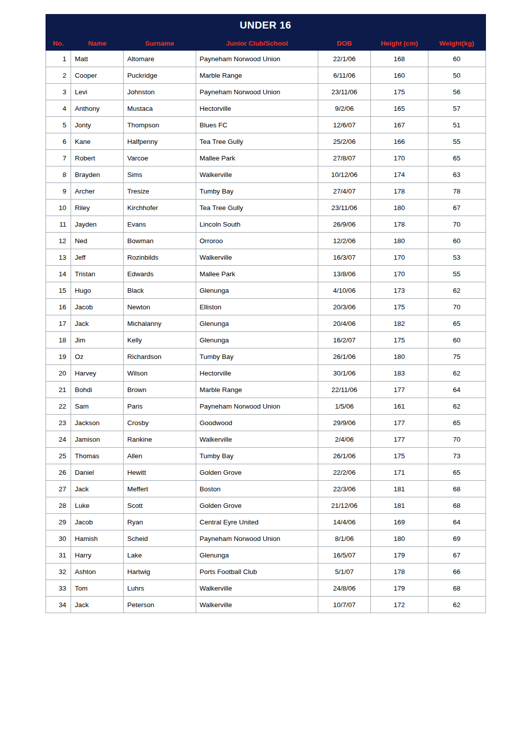UNDER 16
| No. | Name | Surname | Junior Club/School | DOB | Height (cm) | Weight(kg) |
| --- | --- | --- | --- | --- | --- | --- |
| 1 | Matt | Altomare | Payneham Norwood Union | 22/1/06 | 168 | 60 |
| 2 | Cooper | Puckridge | Marble Range | 6/11/06 | 160 | 50 |
| 3 | Levi | Johnston | Payneham Norwood Union | 23/11/06 | 175 | 56 |
| 4 | Anthony | Mustaca | Hectorville | 9/2/06 | 165 | 57 |
| 5 | Jonty | Thompson | Blues FC | 12/6/07 | 167 | 51 |
| 6 | Kane | Halfpenny | Tea Tree Gully | 25/2/06 | 166 | 55 |
| 7 | Robert | Varcoe | Mallee Park | 27/8/07 | 170 | 65 |
| 8 | Brayden | Sims | Walkerville | 10/12/06 | 174 | 63 |
| 9 | Archer | Tresize | Tumby Bay | 27/4/07 | 178 | 78 |
| 10 | Riley | Kirchhofer | Tea Tree Gully | 23/11/06 | 180 | 67 |
| 11 | Jayden | Evans | Lincoln South | 26/9/06 | 178 | 70 |
| 12 | Ned | Bowman | Orroroo | 12/2/06 | 180 | 60 |
| 13 | Jeff | Rozinbilds | Walkerville | 16/3/07 | 170 | 53 |
| 14 | Tristan | Edwards | Mallee Park | 13/8/06 | 170 | 55 |
| 15 | Hugo | Black | Glenunga | 4/10/06 | 173 | 62 |
| 16 | Jacob | Newton | Elliston | 20/3/06 | 175 | 70 |
| 17 | Jack | Michalanny | Glenunga | 20/4/06 | 182 | 65 |
| 18 | Jim | Kelly | Glenunga | 16/2/07 | 175 | 60 |
| 19 | Oz | Richardson | Tumby Bay | 26/1/06 | 180 | 75 |
| 20 | Harvey | Wilson | Hectorville | 30/1/06 | 183 | 62 |
| 21 | Bohdi | Brown | Marble Range | 22/11/06 | 177 | 64 |
| 22 | Sam | Paris | Payneham Norwood Union | 1/5/06 | 161 | 62 |
| 23 | Jackson | Crosby | Goodwood | 29/9/06 | 177 | 65 |
| 24 | Jamison | Rankine | Walkerville | 2/4/06 | 177 | 70 |
| 25 | Thomas | Allen | Tumby Bay | 26/1/06 | 175 | 73 |
| 26 | Daniel | Hewitt | Golden Grove | 22/2/06 | 171 | 65 |
| 27 | Jack | Meffert | Boston | 22/3/06 | 181 | 68 |
| 28 | Luke | Scott | Golden Grove | 21/12/06 | 181 | 68 |
| 29 | Jacob | Ryan | Central Eyre United | 14/4/06 | 169 | 64 |
| 30 | Hamish | Scheid | Payneham Norwood Union | 8/1/06 | 180 | 69 |
| 31 | Harry | Lake | Glenunga | 16/5/07 | 179 | 67 |
| 32 | Ashton | Hartwig | Ports Football Club | 5/1/07 | 178 | 66 |
| 33 | Tom | Luhrs | Walkerville | 24/8/06 | 179 | 68 |
| 34 | Jack | Peterson | Walkerville | 10/7/07 | 172 | 62 |